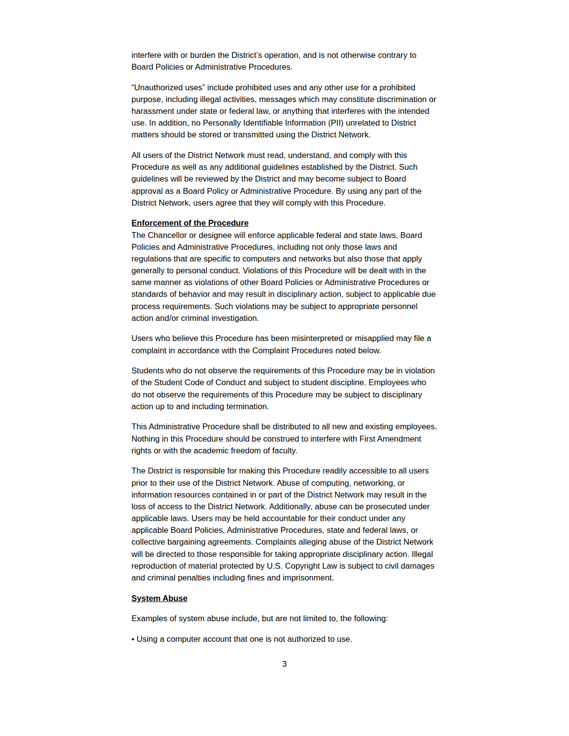interfere with or burden the District’s operation, and is not otherwise contrary to Board Policies or Administrative Procedures.
“Unauthorized uses” include prohibited uses and any other use for a prohibited purpose, including illegal activities, messages which may constitute discrimination or harassment under state or federal law, or anything that interferes with the intended use. In addition, no Personally Identifiable Information (PII) unrelated to District matters should be stored or transmitted using the District Network.
All users of the District Network must read, understand, and comply with this Procedure as well as any additional guidelines established by the District. Such guidelines will be reviewed by the District and may become subject to Board approval as a Board Policy or Administrative Procedure. By using any part of the District Network, users agree that they will comply with this Procedure.
Enforcement of the Procedure
The Chancellor or designee will enforce applicable federal and state laws, Board Policies and Administrative Procedures, including not only those laws and regulations that are specific to computers and networks but also those that apply generally to personal conduct. Violations of this Procedure will be dealt with in the same manner as violations of other Board Policies or Administrative Procedures or standards of behavior and may result in disciplinary action, subject to applicable due process requirements. Such violations may be subject to appropriate personnel action and/or criminal investigation.
Users who believe this Procedure has been misinterpreted or misapplied may file a complaint in accordance with the Complaint Procedures noted below.
Students who do not observe the requirements of this Procedure may be in violation of the Student Code of Conduct and subject to student discipline. Employees who do not observe the requirements of this Procedure may be subject to disciplinary action up to and including termination.
This Administrative Procedure shall be distributed to all new and existing employees. Nothing in this Procedure should be construed to interfere with First Amendment rights or with the academic freedom of faculty.
The District is responsible for making this Procedure readily accessible to all users prior to their use of the District Network. Abuse of computing, networking, or information resources contained in or part of the District Network may result in the loss of access to the District Network. Additionally, abuse can be prosecuted under applicable laws. Users may be held accountable for their conduct under any applicable Board Policies, Administrative Procedures, state and federal laws, or collective bargaining agreements. Complaints alleging abuse of the District Network will be directed to those responsible for taking appropriate disciplinary action. Illegal reproduction of material protected by U.S. Copyright Law is subject to civil damages and criminal penalties including fines and imprisonment.
System Abuse
Examples of system abuse include, but are not limited to, the following:
• Using a computer account that one is not authorized to use.
3